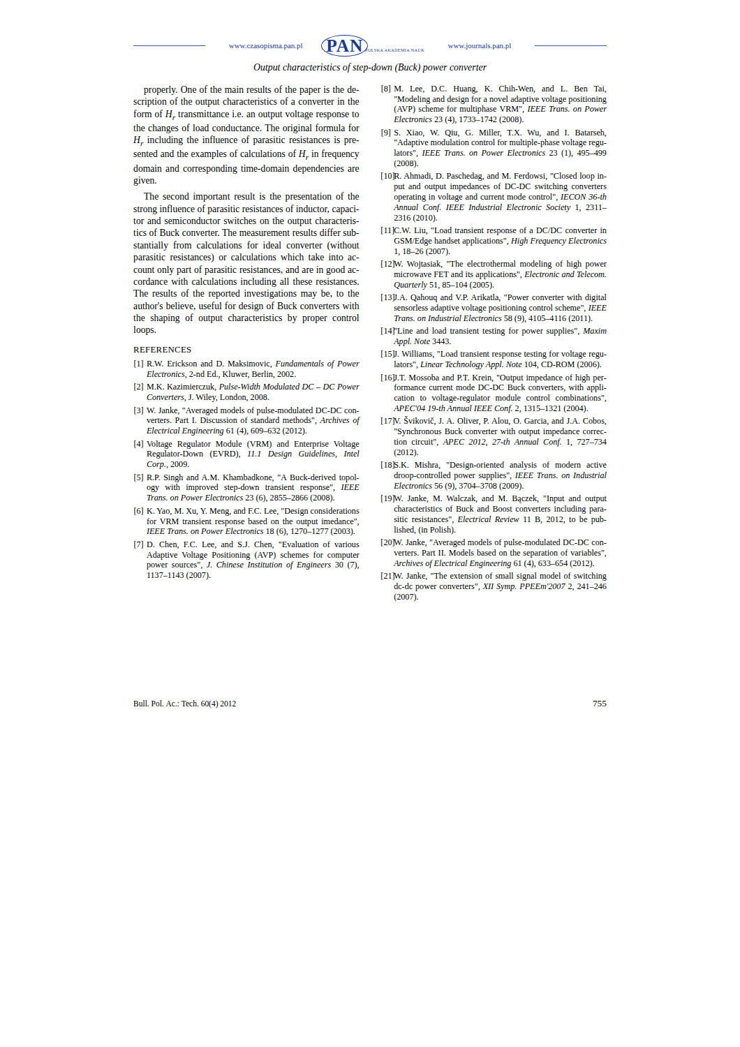www.czasopisma.pan.pl PAN POLSKA AKADEMIA NAUK www.journals.pan.pl
Output characteristics of step-down (Buck) power converter
properly. One of the main results of the paper is the description of the output characteristics of a converter in the form of Hr transmittance i.e. an output voltage response to the changes of load conductance. The original formula for Hr including the influence of parasitic resistances is presented and the examples of calculations of Hr in frequency domain and corresponding time-domain dependencies are given.
The second important result is the presentation of the strong influence of parasitic resistances of inductor, capacitor and semiconductor switches on the output characteristics of Buck converter. The measurement results differ substantially from calculations for ideal converter (without parasitic resistances) or calculations which take into account only part of parasitic resistances, and are in good accordance with calculations including all these resistances. The results of the reported investigations may be, to the author's believe, useful for design of Buck converters with the shaping of output characteristics by proper control loops.
REFERENCES
[1] R.W. Erickson and D. Maksimovic, Fundamentals of Power Electronics, 2-nd Ed., Kluwer, Berlin, 2002.
[2] M.K. Kazimierczuk, Pulse-Width Modulated DC – DC Power Converters, J. Wiley, London, 2008.
[3] W. Janke, "Averaged models of pulse-modulated DC-DC converters. Part I. Discussion of standard methods", Archives of Electrical Engineering 61 (4), 609–632 (2012).
[4] Voltage Regulator Module (VRM) and Enterprise Voltage Regulator-Down (EVRD), 11.1 Design Guidelines, Intel Corp., 2009.
[5] R.P. Singh and A.M. Khambadkone, "A Buck-derived topology with improved step-down transient response", IEEE Trans. on Power Electronics 23 (6), 2855–2866 (2008).
[6] K. Yao, M. Xu, Y. Meng, and F.C. Lee, "Design considerations for VRM transient response based on the output imedance", IEEE Trans. on Power Electronics 18 (6), 1270–1277 (2003).
[7] D. Chen, F.C. Lee, and S.J. Chen, "Evaluation of various Adaptive Voltage Positioning (AVP) schemes for computer power sources", J. Chinese Institution of Engineers 30 (7), 1137–1143 (2007).
[8] M. Lee, D.C. Huang, K. Chih-Wen, and L. Ben Tai, "Modeling and design for a novel adaptive voltage positioning (AVP) scheme for multiphase VRM", IEEE Trans. on Power Electronics 23 (4), 1733–1742 (2008).
[9] S. Xiao, W. Qiu, G. Miller, T.X. Wu, and I. Batarseh, "Adaptive modulation control for multiple-phase voltage regulators", IEEE Trans. on Power Electronics 23 (1), 495–499 (2008).
[10] R. Ahmadi, D. Paschedag, and M. Ferdowsi, "Closed loop input and output impedances of DC-DC switching converters operating in voltage and current mode control", IECON 36-th Annual Conf. IEEE Industrial Electronic Society 1, 2311–2316 (2010).
[11] C.W. Liu, "Load transient response of a DC/DC converter in GSM/Edge handset applications", High Frequency Electronics 1, 18–26 (2007).
[12] W. Wojtasiak, "The electrothermal modeling of high power microwave FET and its applications", Electronic and Telecom. Quarterly 51, 85–104 (2005).
[13] J.A. Qahouq and V.P. Arikatla, "Power converter with digital sensorless adaptive voltage positioning control scheme", IEEE Trans. on Industrial Electronics 58 (9), 4105–4116 (2011).
[14]"Line and load transient testing for power supplies", Maxim Appl. Note 3443.
[15] J. Williams, "Load transient response testing for voltage regulators", Linear Technology Appl. Note 104, CD-ROM (2006).
[16] J.T. Mossoba and P.T. Krein, "Output impedance of high performance current mode DC-DC Buck converters, with application to voltage-regulator module control combinations", APEC'04 19-th Annual IEEE Conf. 2, 1315–1321 (2004).
[17] V. Švikovič, J. A. Oliver, P. Alou, O. Garcia, and J.A. Cobos, "Synchronous Buck converter with output impedance correction circuit", APEC 2012, 27-th Annual Conf. 1, 727–734 (2012).
[18] S.K. Mishra, "Design-oriented analysis of modern active droop-controlled power supplies", IEEE Trans. on Industrial Electronics 56 (9), 3704–3708 (2009).
[19] W. Janke, M. Walczak, and M. Bączek, "Input and output characteristics of Buck and Boost converters including parasitic resistances", Electrical Review 11 B, 2012, to be published, (in Polish).
[20] W. Janke, "Averaged models of pulse-modulated DC-DC converters. Part II. Models based on the separation of variables", Archives of Electrical Engineering 61 (4), 633–654 (2012).
[21] W. Janke, "The extension of small signal model of switching dc-dc power converters", XII Symp. PPEEm'2007 2, 241–246 (2007).
Bull. Pol. Ac.: Tech. 60(4) 2012 755